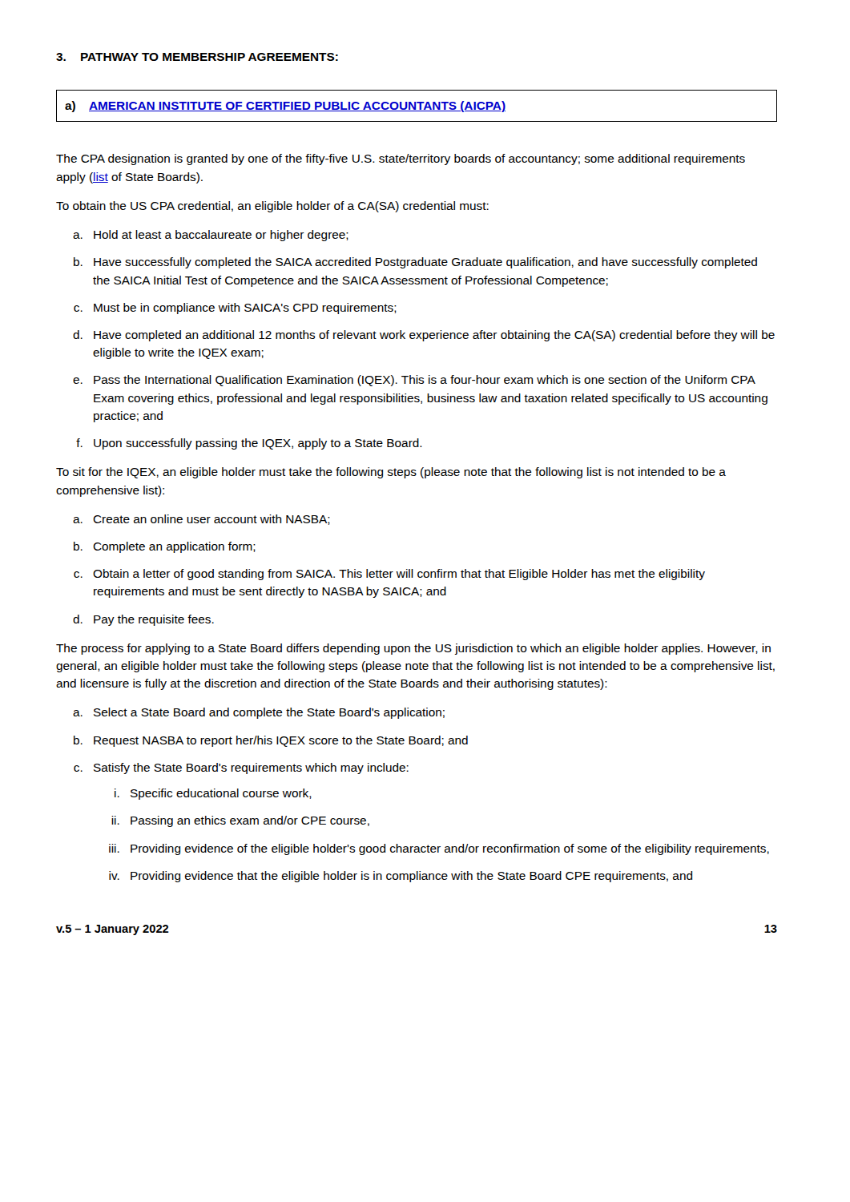3. PATHWAY TO MEMBERSHIP AGREEMENTS:
a) AMERICAN INSTITUTE OF CERTIFIED PUBLIC ACCOUNTANTS (AICPA)
The CPA designation is granted by one of the fifty-five U.S. state/territory boards of accountancy; some additional requirements apply (list of State Boards).
To obtain the US CPA credential, an eligible holder of a CA(SA) credential must:
Hold at least a baccalaureate or higher degree;
Have successfully completed the SAICA accredited Postgraduate Graduate qualification, and have successfully completed the SAICA Initial Test of Competence and the SAICA Assessment of Professional Competence;
Must be in compliance with SAICA's CPD requirements;
Have completed an additional 12 months of relevant work experience after obtaining the CA(SA) credential before they will be eligible to write the IQEX exam;
Pass the International Qualification Examination (IQEX). This is a four-hour exam which is one section of the Uniform CPA Exam covering ethics, professional and legal responsibilities, business law and taxation related specifically to US accounting practice; and
Upon successfully passing the IQEX, apply to a State Board.
To sit for the IQEX, an eligible holder must take the following steps (please note that the following list is not intended to be a comprehensive list):
Create an online user account with NASBA;
Complete an application form;
Obtain a letter of good standing from SAICA. This letter will confirm that that Eligible Holder has met the eligibility requirements and must be sent directly to NASBA by SAICA; and
Pay the requisite fees.
The process for applying to a State Board differs depending upon the US jurisdiction to which an eligible holder applies. However, in general, an eligible holder must take the following steps (please note that the following list is not intended to be a comprehensive list, and licensure is fully at the discretion and direction of the State Boards and their authorising statutes):
Select a State Board and complete the State Board's application;
Request NASBA to report her/his IQEX score to the State Board; and
Satisfy the State Board's requirements which may include:
Specific educational course work,
Passing an ethics exam and/or CPE course,
Providing evidence of the eligible holder's good character and/or reconfirmation of some of the eligibility requirements,
Providing evidence that the eligible holder is in compliance with the State Board CPE requirements, and
v.5 – 1 January 2022 13